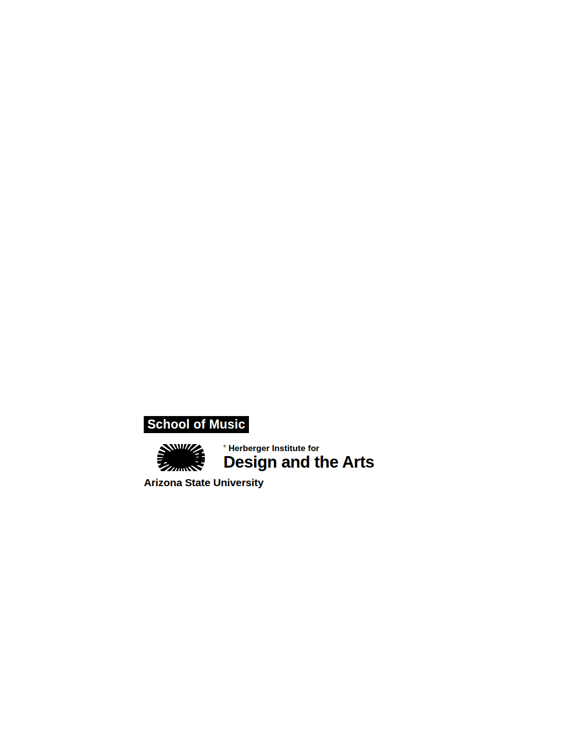School of Music
ASU ASU
® Herberger Institute for
Design and the Arts
Arizona State University